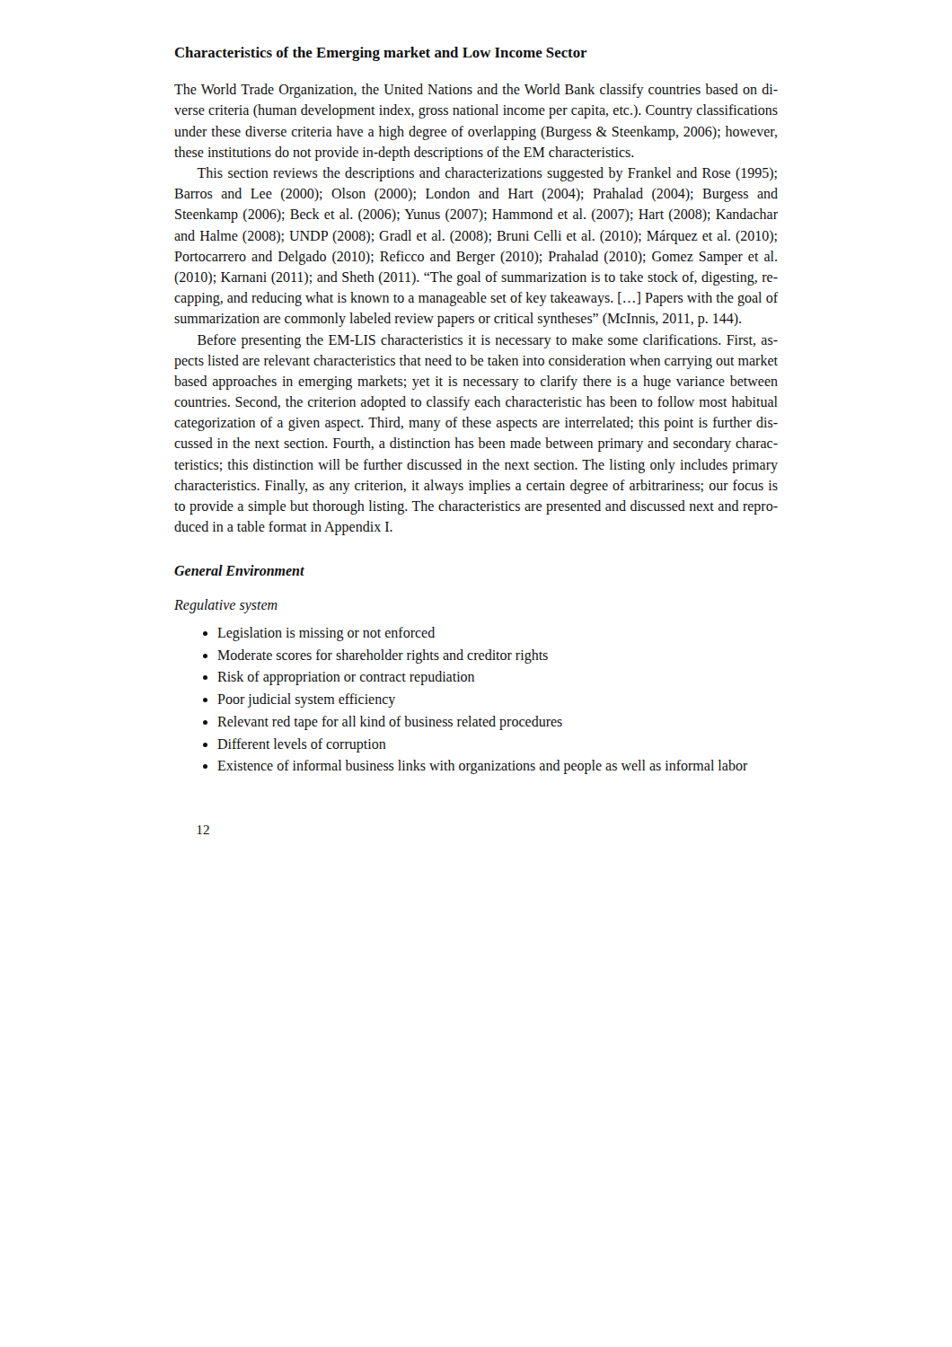Characteristics of the Emerging market and Low Income Sector
The World Trade Organization, the United Nations and the World Bank classify countries based on diverse criteria (human development index, gross national income per capita, etc.). Country classifications under these diverse criteria have a high degree of overlapping (Burgess & Steenkamp, 2006); however, these institutions do not provide in-depth descriptions of the EM characteristics.
This section reviews the descriptions and characterizations suggested by Frankel and Rose (1995); Barros and Lee (2000); Olson (2000); London and Hart (2004); Prahalad (2004); Burgess and Steenkamp (2006); Beck et al. (2006); Yunus (2007); Hammond et al. (2007); Hart (2008); Kandachar and Halme (2008); UNDP (2008); Gradl et al. (2008); Bruni Celli et al. (2010); Márquez et al. (2010); Portocarrero and Delgado (2010); Reficco and Berger (2010); Prahalad (2010); Gomez Samper et al. (2010); Karnani (2011); and Sheth (2011). “The goal of summarization is to take stock of, digesting, recapping, and reducing what is known to a manageable set of key takeaways. […] Papers with the goal of summarization are commonly labeled review papers or critical syntheses” (McInnis, 2011, p. 144).
Before presenting the EM-LIS characteristics it is necessary to make some clarifications. First, aspects listed are relevant characteristics that need to be taken into consideration when carrying out market based approaches in emerging markets; yet it is necessary to clarify there is a huge variance between countries. Second, the criterion adopted to classify each characteristic has been to follow most habitual categorization of a given aspect. Third, many of these aspects are interrelated; this point is further discussed in the next section. Fourth, a distinction has been made between primary and secondary characteristics; this distinction will be further discussed in the next section. The listing only includes primary characteristics. Finally, as any criterion, it always implies a certain degree of arbitrariness; our focus is to provide a simple but thorough listing. The characteristics are presented and discussed next and reproduced in a table format in Appendix I.
General Environment
Regulative system
Legislation is missing or not enforced
Moderate scores for shareholder rights and creditor rights
Risk of appropriation or contract repudiation
Poor judicial system efficiency
Relevant red tape for all kind of business related procedures
Different levels of corruption
Existence of informal business links with organizations and people as well as informal labor
12